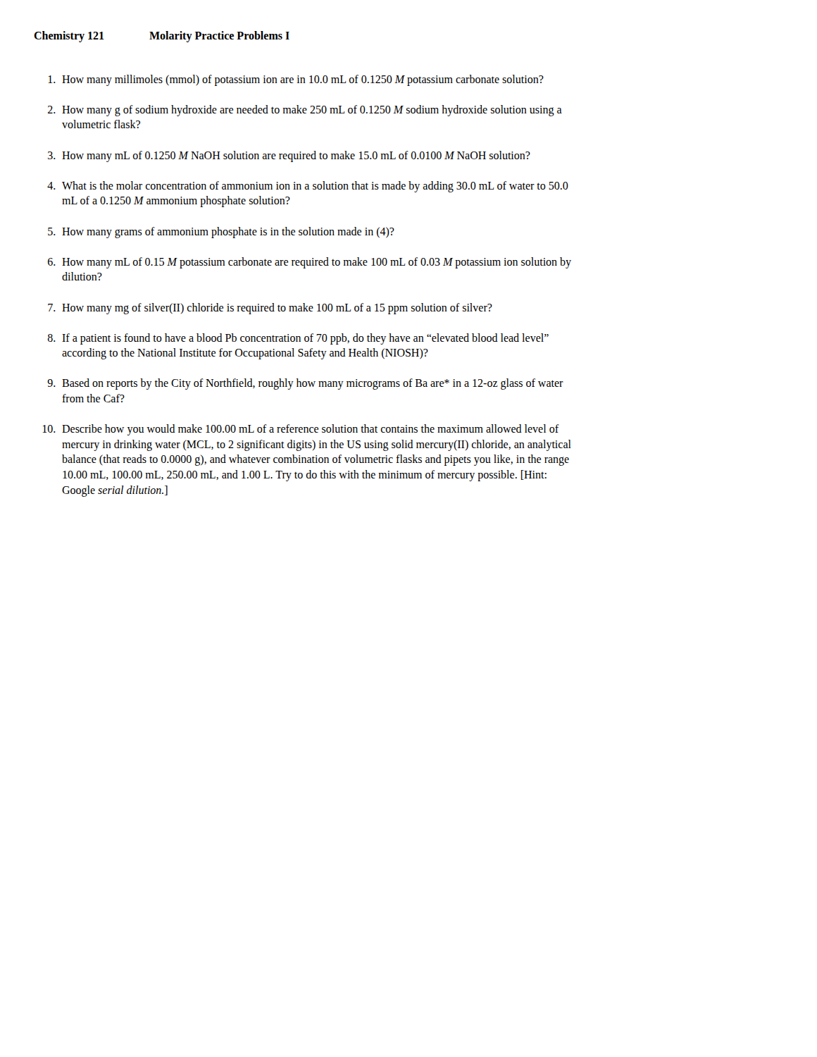Chemistry 121 Molarity Practice Problems I
How many millimoles (mmol) of potassium ion are in 10.0 mL of 0.1250 M potassium carbonate solution?
How many g of sodium hydroxide are needed to make 250 mL of 0.1250 M sodium hydroxide solution using a volumetric flask?
How many mL of 0.1250 M NaOH solution are required to make 15.0 mL of 0.0100 M NaOH solution?
What is the molar concentration of ammonium ion in a solution that is made by adding 30.0 mL of water to 50.0 mL of a 0.1250 M ammonium phosphate solution?
How many grams of ammonium phosphate is in the solution made in (4)?
How many mL of 0.15 M potassium carbonate are required to make 100 mL of 0.03 M potassium ion solution by dilution?
How many mg of silver(II) chloride is required to make 100 mL of a 15 ppm solution of silver?
If a patient is found to have a blood Pb concentration of 70 ppb, do they have an “elevated blood lead level” according to the National Institute for Occupational Safety and Health (NIOSH)?
Based on reports by the City of Northfield, roughly how many micrograms of Ba are* in a 12-oz glass of water from the Caf?
Describe how you would make 100.00 mL of a reference solution that contains the maximum allowed level of mercury in drinking water (MCL, to 2 significant digits) in the US using solid mercury(II) chloride, an analytical balance (that reads to 0.0000 g), and whatever combination of volumetric flasks and pipets you like, in the range 10.00 mL, 100.00 mL, 250.00 mL, and 1.00 L. Try to do this with the minimum of mercury possible. [Hint: Google serial dilution.]